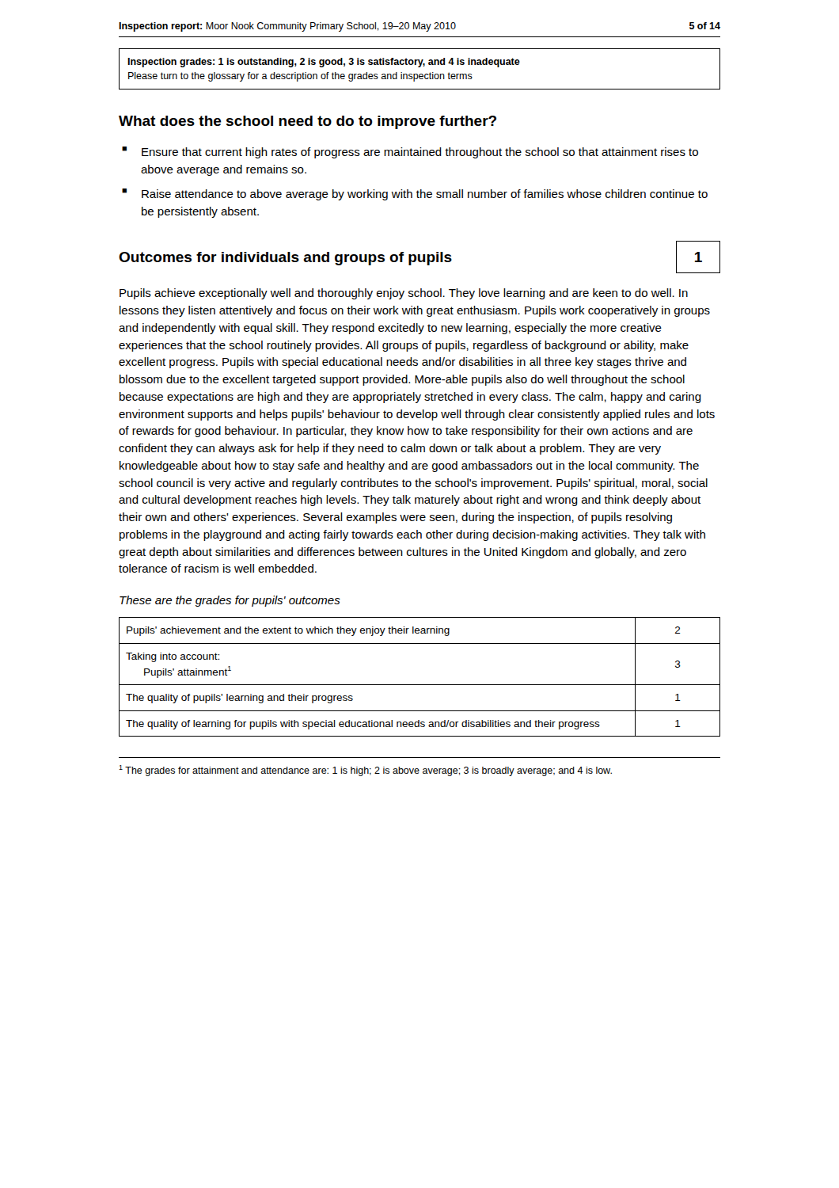Inspection report: Moor Nook Community Primary School, 19–20 May 2010
5 of 14
Inspection grades: 1 is outstanding, 2 is good, 3 is satisfactory, and 4 is inadequate
Please turn to the glossary for a description of the grades and inspection terms
What does the school need to do to improve further?
Ensure that current high rates of progress are maintained throughout the school so that attainment rises to above average and remains so.
Raise attendance to above average by working with the small number of families whose children continue to be persistently absent.
Outcomes for individuals and groups of pupils
1
Pupils achieve exceptionally well and thoroughly enjoy school. They love learning and are keen to do well. In lessons they listen attentively and focus on their work with great enthusiasm. Pupils work cooperatively in groups and independently with equal skill. They respond excitedly to new learning, especially the more creative experiences that the school routinely provides. All groups of pupils, regardless of background or ability, make excellent progress. Pupils with special educational needs and/or disabilities in all three key stages thrive and blossom due to the excellent targeted support provided. More-able pupils also do well throughout the school because expectations are high and they are appropriately stretched in every class. The calm, happy and caring environment supports and helps pupils' behaviour to develop well through clear consistently applied rules and lots of rewards for good behaviour. In particular, they know how to take responsibility for their own actions and are confident they can always ask for help if they need to calm down or talk about a problem. They are very knowledgeable about how to stay safe and healthy and are good ambassadors out in the local community. The school council is very active and regularly contributes to the school's improvement. Pupils' spiritual, moral, social and cultural development reaches high levels. They talk maturely about right and wrong and think deeply about their own and others' experiences. Several examples were seen, during the inspection, of pupils resolving problems in the playground and acting fairly towards each other during decision-making activities. They talk with great depth about similarities and differences between cultures in the United Kingdom and globally, and zero tolerance of racism is well embedded.
These are the grades for pupils' outcomes
| Pupils' achievement and the extent to which they enjoy their learning | 2 |
| Taking into account: Pupils' attainment 1 | 3 |
| The quality of pupils' learning and their progress | 1 |
| The quality of learning for pupils with special educational needs and/or disabilities and their progress | 1 |
1 The grades for attainment and attendance are: 1 is high; 2 is above average; 3 is broadly average; and 4 is low.